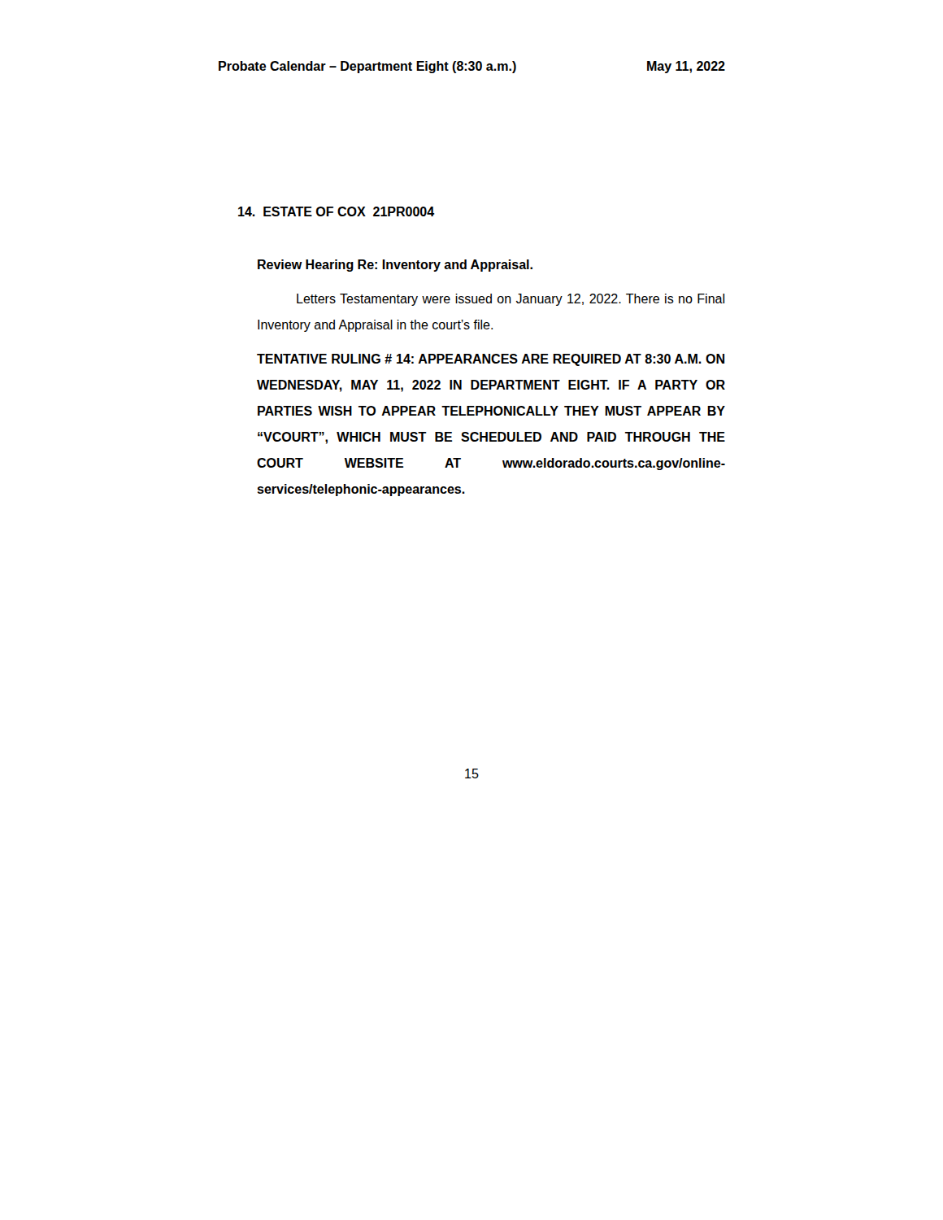Probate Calendar – Department Eight (8:30 a.m.) May 11, 2022
14. ESTATE OF COX 21PR0004
Review Hearing Re: Inventory and Appraisal.
Letters Testamentary were issued on January 12, 2022. There is no Final Inventory and Appraisal in the court’s file.
TENTATIVE RULING # 14: APPEARANCES ARE REQUIRED AT 8:30 A.M. ON WEDNESDAY, MAY 11, 2022 IN DEPARTMENT EIGHT. IF A PARTY OR PARTIES WISH TO APPEAR TELEPHONICALLY THEY MUST APPEAR BY “VCOURT”, WHICH MUST BE SCHEDULED AND PAID THROUGH THE COURT WEBSITE AT www.eldorado.courts.ca.gov/online-services/telephonic-appearances.
15